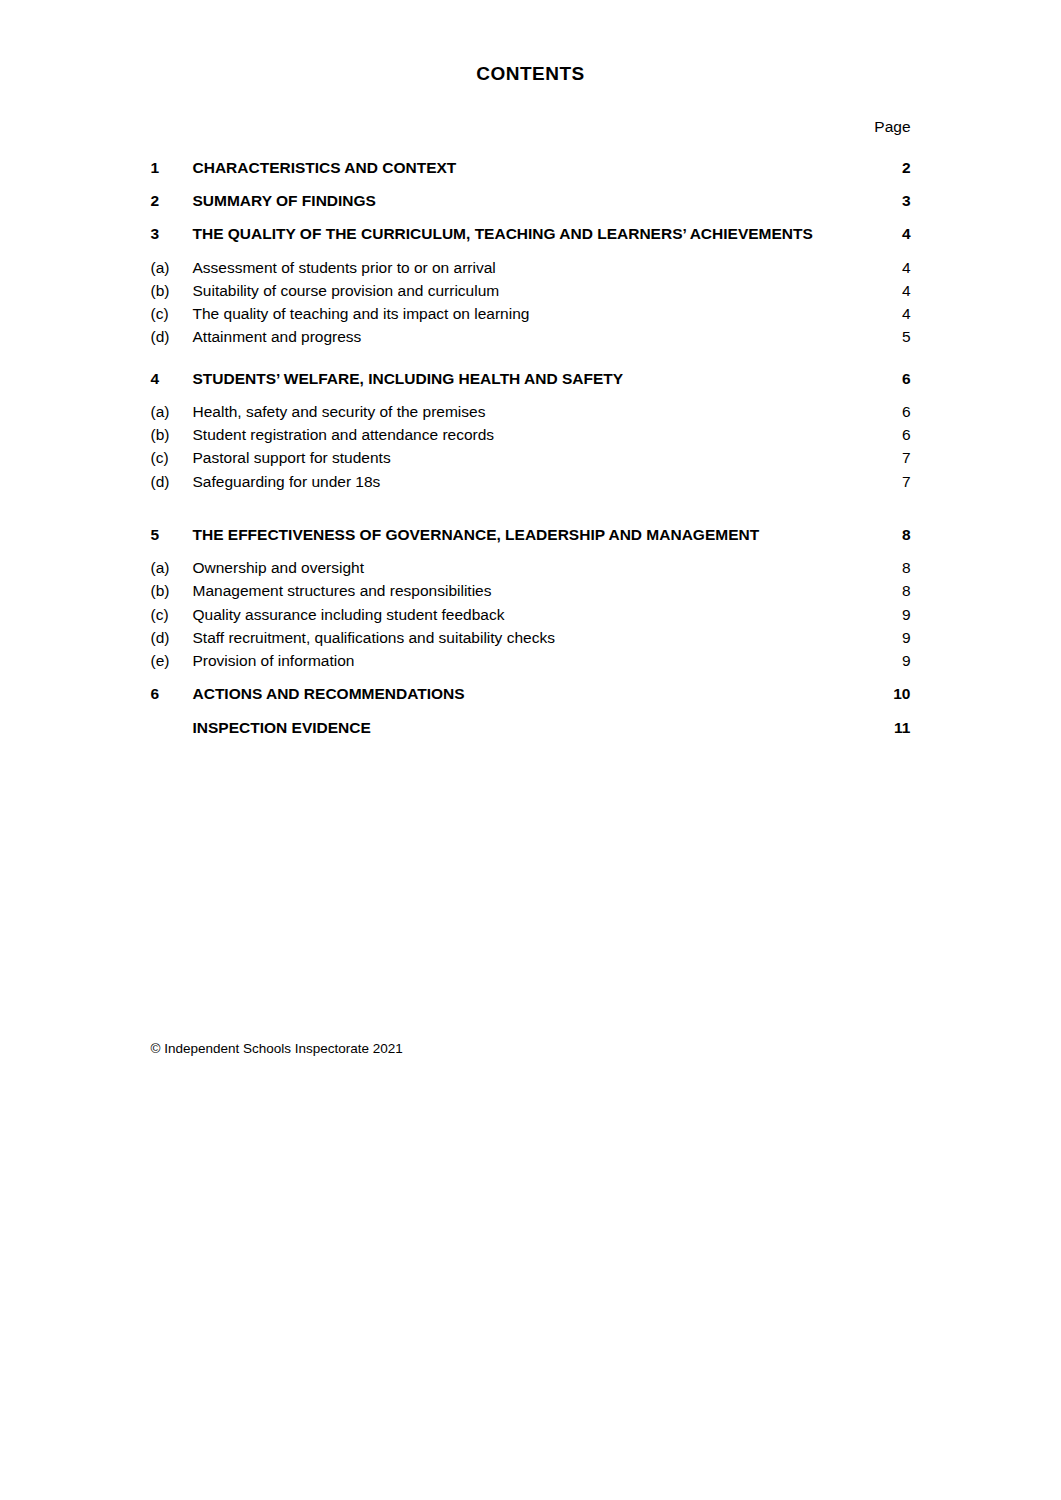CONTENTS
Page
| 1 | Characteristics and Context | 2 |
| 2 | Summary of Findings | 3 |
| 3 | The Quality of the Curriculum, Teaching and Learners’ Achievements | 4 |
| (a) | Assessment of students prior to or on arrival | 4 |
| (b) | Suitability of course provision and curriculum | 4 |
| (c) | The quality of teaching and its impact on learning | 4 |
| (d) | Attainment and progress | 5 |
| 4 | Students’ Welfare, Including Health and Safety | 6 |
| (a) | Health, safety and security of the premises | 6 |
| (b) | Student registration and attendance records | 6 |
| (c) | Pastoral support for students | 7 |
| (d) | Safeguarding for under 18s | 7 |
| 5 | The Effectiveness of Governance, Leadership and Management | 8 |
| (a) | Ownership and oversight | 8 |
| (b) | Management structures and responsibilities | 8 |
| (c) | Quality assurance including student feedback | 9 |
| (d) | Staff recruitment, qualifications and suitability checks | 9 |
| (e) | Provision of information | 9 |
| 6 | Actions and Recommendations | 10 |
| | Inspection Evidence | 11 |
© Independent Schools Inspectorate 2021